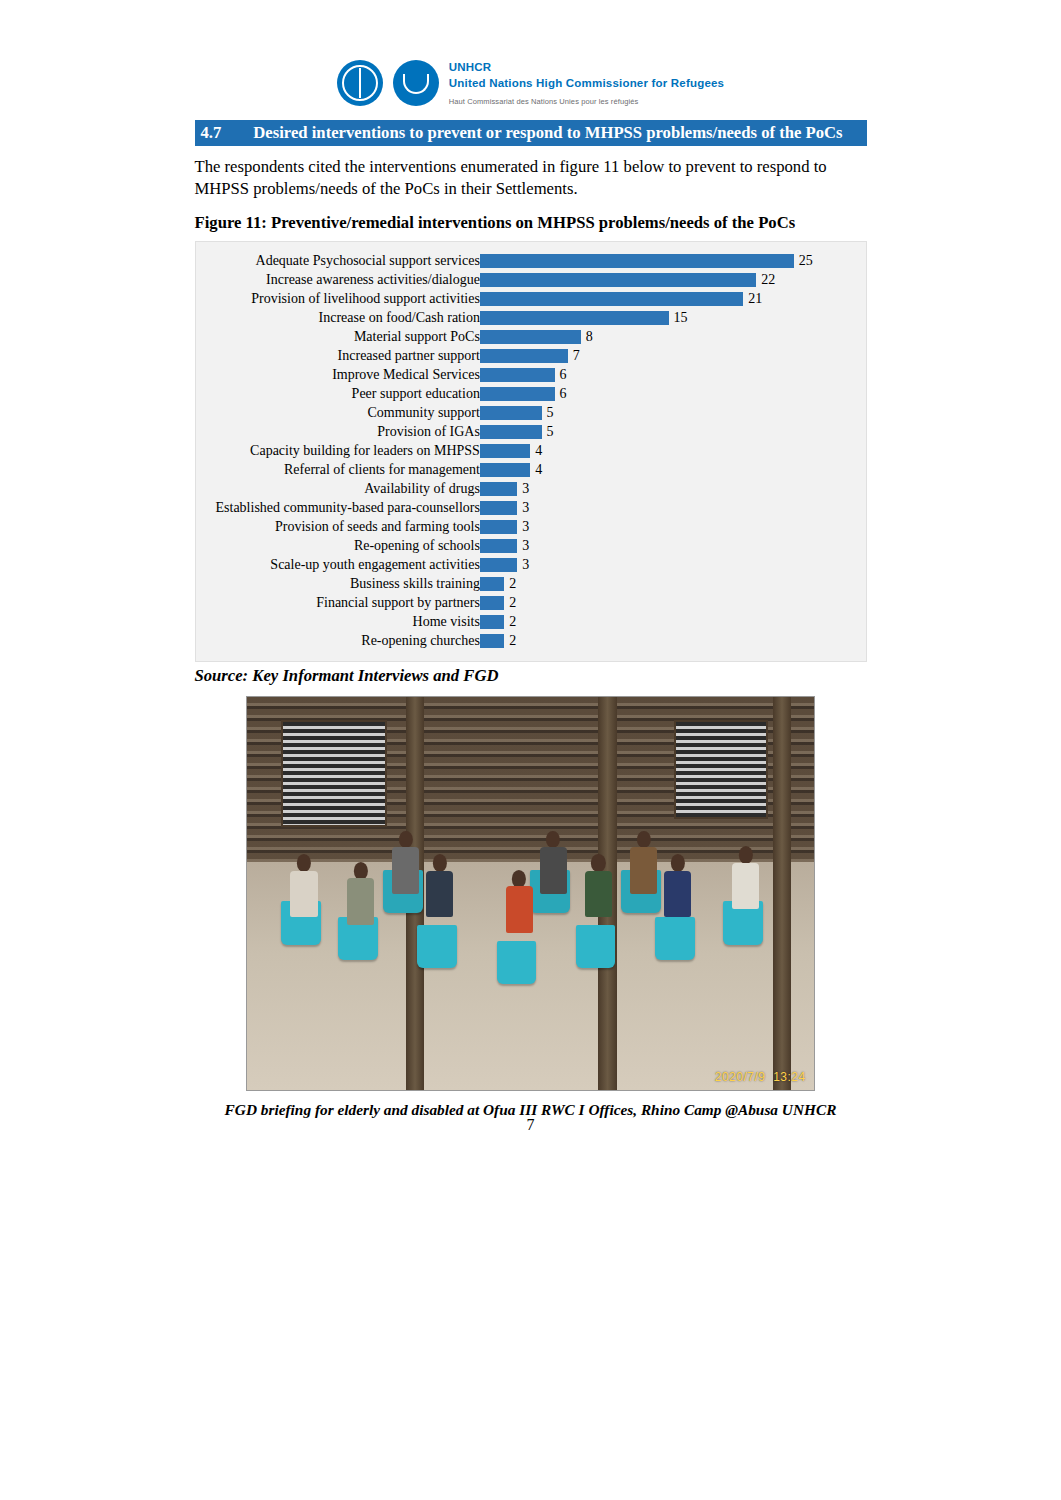UNHCR
United Nations High Commissioner for Refugees
Haut Commissariat des Nations Unies pour les réfugiés
4.7 Desired interventions to prevent or respond to MHPSS problems/needs of the PoCs
The respondents cited the interventions enumerated in figure 11 below to prevent to respond to MHPSS problems/needs of the PoCs in their Settlements.
Figure 11: Preventive/remedial interventions on MHPSS problems/needs of the PoCs
| Adequate Psychosocial support services | 25 |
| Increase awareness activities/dialogue | 22 |
| Provision of livelihood support activities | 21 |
| Increase on food/Cash ration | 15 |
| Material support PoCs | 8 |
| Increased partner support | 7 |
| Improve Medical Services | 6 |
| Peer support education | 6 |
| Community support | 5 |
| Provision of IGAs | 5 |
| Capacity building for leaders on MHPSS | 4 |
| Referral of clients for management | 4 |
| Availability of drugs | 3 |
| Established community-based para-counsellors | 3 |
| Provision of seeds and farming tools | 3 |
| Re-opening of schools | 3 |
| Scale-up youth engagement activities | 3 |
| Business skills training | 2 |
| Financial support by partners | 2 |
| Home visits | 2 |
| Re-opening churches | 2 |
Source: Key Informant Interviews and FGD
2020/7/9 13:24
FGD briefing for elderly and disabled at Ofua III RWC I Offices, Rhino Camp @Abusa UNHCR
7